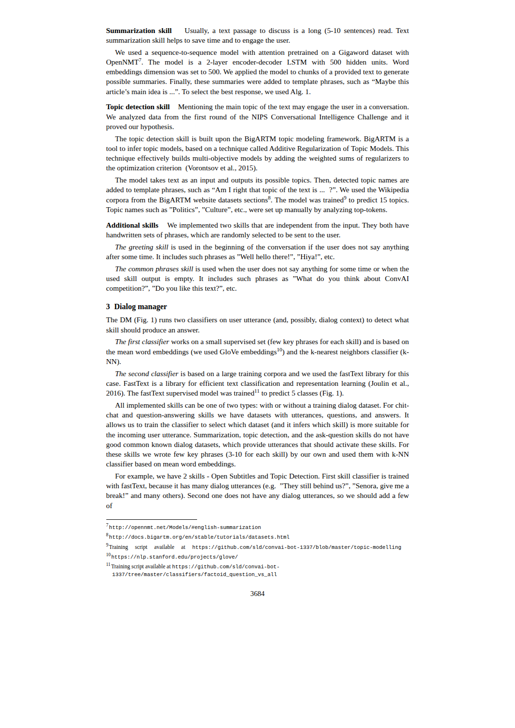Summarization skill Usually, a text passage to discuss is a long (5-10 sentences) read. Text summarization skill helps to save time and to engage the user.
We used a sequence-to-sequence model with attention pretrained on a Gigaword dataset with OpenNMT7. The model is a 2-layer encoder-decoder LSTM with 500 hidden units. Word embeddings dimension was set to 500. We applied the model to chunks of a provided text to generate possible summaries. Finally, these summaries were added to template phrases, such as “Maybe this article’s main idea is ...”. To select the best response, we used Alg. 1.
Topic detection skill Mentioning the main topic of the text may engage the user in a conversation. We analyzed data from the first round of the NIPS Conversational Intelligence Challenge and it proved our hypothesis.
The topic detection skill is built upon the BigARTM topic modeling framework. BigARTM is a tool to infer topic models, based on a technique called Additive Regularization of Topic Models. This technique effectively builds multi-objective models by adding the weighted sums of regularizers to the optimization criterion (Vorontsov et al., 2015).
The model takes text as an input and outputs its possible topics. Then, detected topic names are added to template phrases, such as “Am I right that topic of the text is ... ?”. We used the Wikipedia corpora from the BigARTM website datasets sections8. The model was trained9 to predict 15 topics. Topic names such as ”Politics”, ”Culture”, etc., were set up manually by analyzing top-tokens.
Additional skills We implemented two skills that are independent from the input. They both have handwritten sets of phrases, which are randomly selected to be sent to the user.
The greeting skill is used in the beginning of the conversation if the user does not say anything after some time. It includes such phrases as ”Well hello there!”, ”Hiya!”, etc.
The common phrases skill is used when the user does not say anything for some time or when the used skill output is empty. It includes such phrases as ”What do you think about ConvAI competition?”, ”Do you like this text?”, etc.
3 Dialog manager
The DM (Fig. 1) runs two classifiers on user utterance (and, possibly, dialog context) to detect what skill should produce an answer.
The first classifier works on a small supervised set (few key phrases for each skill) and is based on the mean word embeddings (we used GloVe embeddings10) and the k-nearest neighbors classifier (k-NN).
The second classifier is based on a large training corpora and we used the fastText library for this case. FastText is a library for efficient text classification and representation learning (Joulin et al., 2016). The fastText supervised model was trained11 to predict 5 classes (Fig. 1).
All implemented skills can be one of two types: with or without a training dialog dataset. For chit-chat and question-answering skills we have datasets with utterances, questions, and answers. It allows us to train the classifier to select which dataset (and it infers which skill) is more suitable for the incoming user utterance. Summarization, topic detection, and the ask-question skills do not have good common known dialog datasets, which provide utterances that should activate these skills. For these skills we wrote few key phrases (3-10 for each skill) by our own and used them with k-NN classifier based on mean word embeddings.
For example, we have 2 skills - Open Subtitles and Topic Detection. First skill classifier is trained with fastText, because it has many dialog utterances (e.g. ”They still behind us?”, ”Senora, give me a break!” and many others). Second one does not have any dialog utterances, so we should add a few of
7 http://opennmt.net/Models/#english-summarization
8 http://docs.bigartm.org/en/stable/tutorials/datasets.html
9 Training script available at https://github.com/sld/convai-bot-1337/blob/master/topic-modelling
10 https://nlp.stanford.edu/projects/glove/
11 Training script available at https://github.com/sld/convai-bot-1337/tree/master/classifiers/factoid_question_vs_all
3684